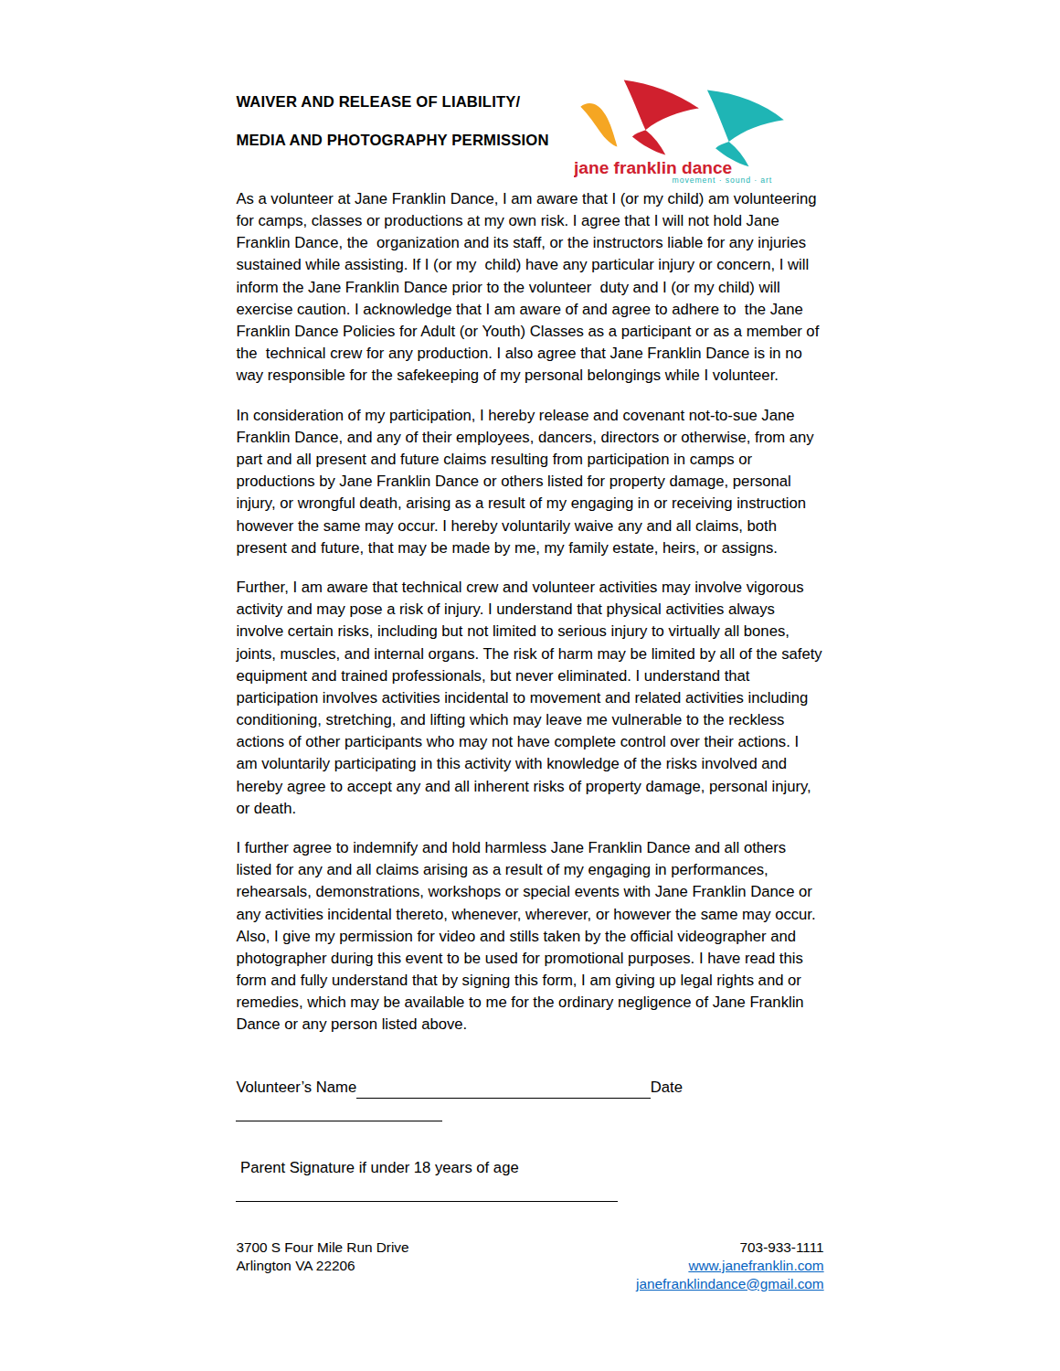WAIVER AND RELEASE OF LIABILITY/
MEDIA AND PHOTOGRAPHY PERMISSION
jane franklin dance movement · sound · art
As a volunteer at Jane Franklin Dance, I am aware that I (or my child) am volunteering for camps, classes or productions at my own risk. I agree that I will not hold Jane Franklin Dance, the organization and its staff, or the instructors liable for any injuries sustained while assisting. If I (or my child) have any particular injury or concern, I will inform the Jane Franklin Dance prior to the volunteer duty and I (or my child) will exercise caution. I acknowledge that I am aware of and agree to adhere to the Jane Franklin Dance Policies for Adult (or Youth) Classes as a participant or as a member of the technical crew for any production. I also agree that Jane Franklin Dance is in no way responsible for the safekeeping of my personal belongings while I volunteer.
In consideration of my participation, I hereby release and covenant not-to-sue Jane Franklin Dance, and any of their employees, dancers, directors or otherwise, from any part and all present and future claims resulting from participation in camps or productions by Jane Franklin Dance or others listed for property damage, personal injury, or wrongful death, arising as a result of my engaging in or receiving instruction however the same may occur. I hereby voluntarily waive any and all claims, both present and future, that may be made by me, my family estate, heirs, or assigns.
Further, I am aware that technical crew and volunteer activities may involve vigorous activity and may pose a risk of injury. I understand that physical activities always involve certain risks, including but not limited to serious injury to virtually all bones, joints, muscles, and internal organs. The risk of harm may be limited by all of the safety equipment and trained professionals, but never eliminated. I understand that participation involves activities incidental to movement and related activities including conditioning, stretching, and lifting which may leave me vulnerable to the reckless actions of other participants who may not have complete control over their actions. I am voluntarily participating in this activity with knowledge of the risks involved and hereby agree to accept any and all inherent risks of property damage, personal injury, or death.
I further agree to indemnify and hold harmless Jane Franklin Dance and all others listed for any and all claims arising as a result of my engaging in performances, rehearsals, demonstrations, workshops or special events with Jane Franklin Dance or any activities incidental thereto, whenever, wherever, or however the same may occur. Also, I give my permission for video and stills taken by the official videographer and photographer during this event to be used for promotional purposes. I have read this form and fully understand that by signing this form, I am giving up legal rights and or remedies, which may be available to me for the ordinary negligence of Jane Franklin Dance or any person listed above.
Volunteer’s Name Date
Parent Signature if under 18 years of age
3700 S Four Mile Run Drive Arlington VA 22206
703-933-1111
www.janefranklin.com
janefranklindance@gmail.com